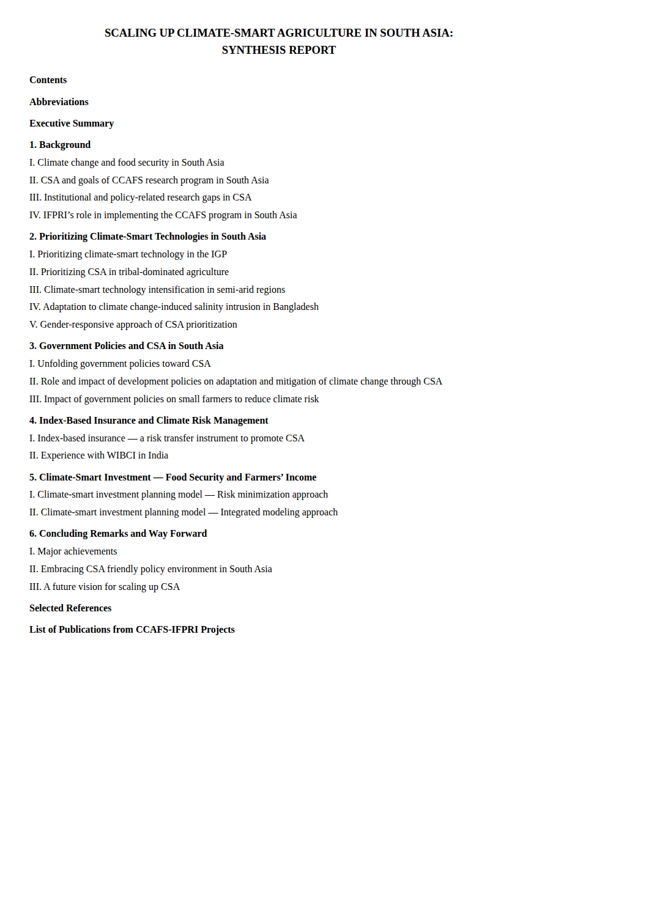Scaling Up Climate-Smart Agriculture in South Asia:
Synthesis Report
Contents
Abbreviations
Executive Summary
1. Background
I. Climate change and food security in South Asia
II. CSA and goals of CCAFS research program in South Asia
III. Institutional and policy-related research gaps in CSA
IV. IFPRI’s role in implementing the CCAFS program in South Asia
2. Prioritizing Climate-Smart Technologies in South Asia
I. Prioritizing climate-smart technology in the IGP
II. Prioritizing CSA in tribal-dominated agriculture
III. Climate-smart technology intensification in semi-arid regions
IV. Adaptation to climate change-induced salinity intrusion in Bangladesh
V. Gender-responsive approach of CSA prioritization
3. Government Policies and CSA in South Asia
I. Unfolding government policies toward CSA
II. Role and impact of development policies on adaptation and mitigation of climate change through CSA
III. Impact of government policies on small farmers to reduce climate risk
4. Index-Based Insurance and Climate Risk Management
I. Index-based insurance — a risk transfer instrument to promote CSA
II. Experience with WIBCI in India
5. Climate-Smart Investment — Food Security and Farmers’ Income
I. Climate-smart investment planning model — Risk minimization approach
II. Climate-smart investment planning model — Integrated modeling approach
6. Concluding Remarks and Way Forward
I. Major achievements
II. Embracing CSA friendly policy environment in South Asia
III. A future vision for scaling up CSA
Selected References
List of Publications from CCAFS-IFPRI Projects